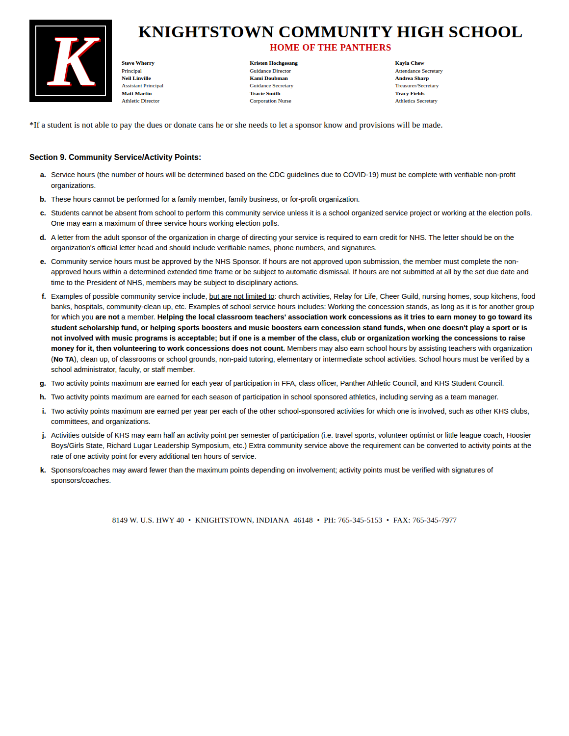K
KNIGHTSTOWN COMMUNITY HIGH SCHOOL
HOME OF THE PANTHERS
| Steve Wherry | Kristen Hochgesang | Kayla Chew |
| Principal | Guidance Director | Attendance Secretary |
| Neil Linville | Kami Doubman | Andrea Sharp |
| Assistant Principal | Guidance Secretary | Treasurer/Secretary |
| Matt Martin | Tracie Smith | Tracy Fields |
| Athletic Director | Corporation Nurse | Athletics Secretary |
*If a student is not able to pay the dues or donate cans he or she needs to let a sponsor know and provisions will be made.
Section 9. Community Service/Activity Points:
Service hours (the number of hours will be determined based on the CDC guidelines due to COVID-19) must be complete with verifiable non-profit organizations.
These hours cannot be performed for a family member, family business, or for-profit organization.
Students cannot be absent from school to perform this community service unless it is a school organized service project or working at the election polls. One may earn a maximum of three service hours working election polls.
A letter from the adult sponsor of the organization in charge of directing your service is required to earn credit for NHS. The letter should be on the organization's official letter head and should include verifiable names, phone numbers, and signatures.
Community service hours must be approved by the NHS Sponsor. If hours are not approved upon submission, the member must complete the non-approved hours within a determined extended time frame or be subject to automatic dismissal. If hours are not submitted at all by the set due date and time to the President of NHS, members may be subject to disciplinary actions.
Examples of possible community service include, but are not limited to: church activities, Relay for Life, Cheer Guild, nursing homes, soup kitchens, food banks, hospitals, community-clean up, etc. Examples of school service hours includes: Working the concession stands, as long as it is for another group for which you are not a member. Helping the local classroom teachers' association work concessions as it tries to earn money to go toward its student scholarship fund, or helping sports boosters and music boosters earn concession stand funds, when one doesn't play a sport or is not involved with music programs is acceptable; but if one is a member of the class, club or organization working the concessions to raise money for it, then volunteering to work concessions does not count. Members may also earn school hours by assisting teachers with organization (No TA), clean up, of classrooms or school grounds, non-paid tutoring, elementary or intermediate school activities. School hours must be verified by a school administrator, faculty, or staff member.
Two activity points maximum are earned for each year of participation in FFA, class officer, Panther Athletic Council, and KHS Student Council.
Two activity points maximum are earned for each season of participation in school sponsored athletics, including serving as a team manager.
Two activity points maximum are earned per year per each of the other school-sponsored activities for which one is involved, such as other KHS clubs, committees, and organizations.
Activities outside of KHS may earn half an activity point per semester of participation (i.e. travel sports, volunteer optimist or little league coach, Hoosier Boys/Girls State, Richard Lugar Leadership Symposium, etc.) Extra community service above the requirement can be converted to activity points at the rate of one activity point for every additional ten hours of service.
Sponsors/coaches may award fewer than the maximum points depending on involvement; activity points must be verified with signatures of sponsors/coaches.
8149 W. U.S. HWY 40 • KNIGHTSTOWN, INDIANA 46148 • PH: 765-345-5153 • FAX: 765-345-7977